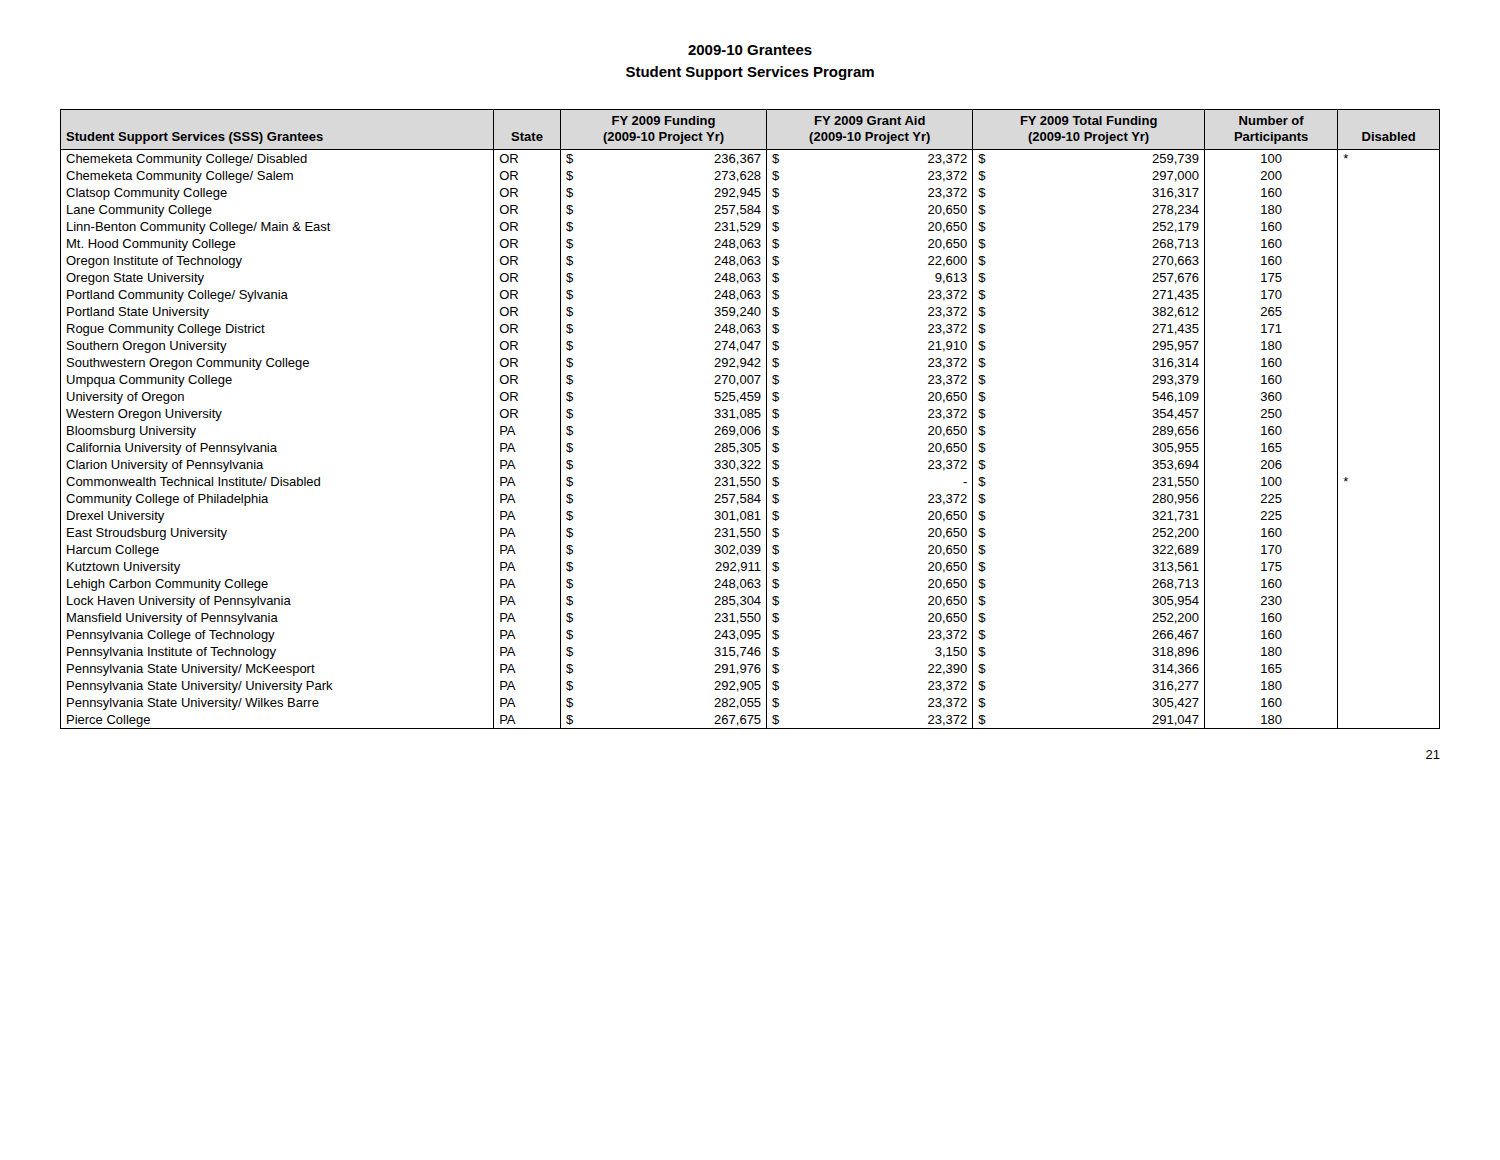2009-10 Grantees
Student Support Services Program
| Student Support Services (SSS) Grantees | State | FY 2009 Funding (2009-10 Project Yr) | FY 2009 Grant Aid (2009-10 Project Yr) | FY 2009 Total Funding (2009-10 Project Yr) | Number of Participants | Disabled |
| --- | --- | --- | --- | --- | --- | --- |
| Chemeketa Community College/ Disabled | OR | $ | 236,367 | $ | 23,372 | $ | 259,739 | 100 | * |
| Chemeketa Community College/ Salem | OR | $ | 273,628 | $ | 23,372 | $ | 297,000 | 200 | |
| Clatsop Community College | OR | $ | 292,945 | $ | 23,372 | $ | 316,317 | 160 | |
| Lane Community College | OR | $ | 257,584 | $ | 20,650 | $ | 278,234 | 180 | |
| Linn-Benton Community College/ Main & East | OR | $ | 231,529 | $ | 20,650 | $ | 252,179 | 160 | |
| Mt. Hood Community College | OR | $ | 248,063 | $ | 20,650 | $ | 268,713 | 160 | |
| Oregon Institute of Technology | OR | $ | 248,063 | $ | 22,600 | $ | 270,663 | 160 | |
| Oregon State University | OR | $ | 248,063 | $ | 9,613 | $ | 257,676 | 175 | |
| Portland Community College/ Sylvania | OR | $ | 248,063 | $ | 23,372 | $ | 271,435 | 170 | |
| Portland State University | OR | $ | 359,240 | $ | 23,372 | $ | 382,612 | 265 | |
| Rogue Community College District | OR | $ | 248,063 | $ | 23,372 | $ | 271,435 | 171 | |
| Southern Oregon University | OR | $ | 274,047 | $ | 21,910 | $ | 295,957 | 180 | |
| Southwestern Oregon Community College | OR | $ | 292,942 | $ | 23,372 | $ | 316,314 | 160 | |
| Umpqua Community College | OR | $ | 270,007 | $ | 23,372 | $ | 293,379 | 160 | |
| University of Oregon | OR | $ | 525,459 | $ | 20,650 | $ | 546,109 | 360 | |
| Western Oregon University | OR | $ | 331,085 | $ | 23,372 | $ | 354,457 | 250 | |
| Bloomsburg University | PA | $ | 269,006 | $ | 20,650 | $ | 289,656 | 160 | |
| California University of Pennsylvania | PA | $ | 285,305 | $ | 20,650 | $ | 305,955 | 165 | |
| Clarion University of Pennsylvania | PA | $ | 330,322 | $ | 23,372 | $ | 353,694 | 206 | |
| Commonwealth Technical Institute/ Disabled | PA | $ | 231,550 | $ | - | $ | 231,550 | 100 | * |
| Community College of Philadelphia | PA | $ | 257,584 | $ | 23,372 | $ | 280,956 | 225 | |
| Drexel University | PA | $ | 301,081 | $ | 20,650 | $ | 321,731 | 225 | |
| East Stroudsburg University | PA | $ | 231,550 | $ | 20,650 | $ | 252,200 | 160 | |
| Harcum College | PA | $ | 302,039 | $ | 20,650 | $ | 322,689 | 170 | |
| Kutztown University | PA | $ | 292,911 | $ | 20,650 | $ | 313,561 | 175 | |
| Lehigh Carbon Community College | PA | $ | 248,063 | $ | 20,650 | $ | 268,713 | 160 | |
| Lock Haven University of Pennsylvania | PA | $ | 285,304 | $ | 20,650 | $ | 305,954 | 230 | |
| Mansfield University of Pennsylvania | PA | $ | 231,550 | $ | 20,650 | $ | 252,200 | 160 | |
| Pennsylvania College of Technology | PA | $ | 243,095 | $ | 23,372 | $ | 266,467 | 160 | |
| Pennsylvania Institute of Technology | PA | $ | 315,746 | $ | 3,150 | $ | 318,896 | 180 | |
| Pennsylvania State University/ McKeesport | PA | $ | 291,976 | $ | 22,390 | $ | 314,366 | 165 | |
| Pennsylvania State University/ University Park | PA | $ | 292,905 | $ | 23,372 | $ | 316,277 | 180 | |
| Pennsylvania State University/ Wilkes Barre | PA | $ | 282,055 | $ | 23,372 | $ | 305,427 | 160 | |
| Pierce College | PA | $ | 267,675 | $ | 23,372 | $ | 291,047 | 180 | |
21